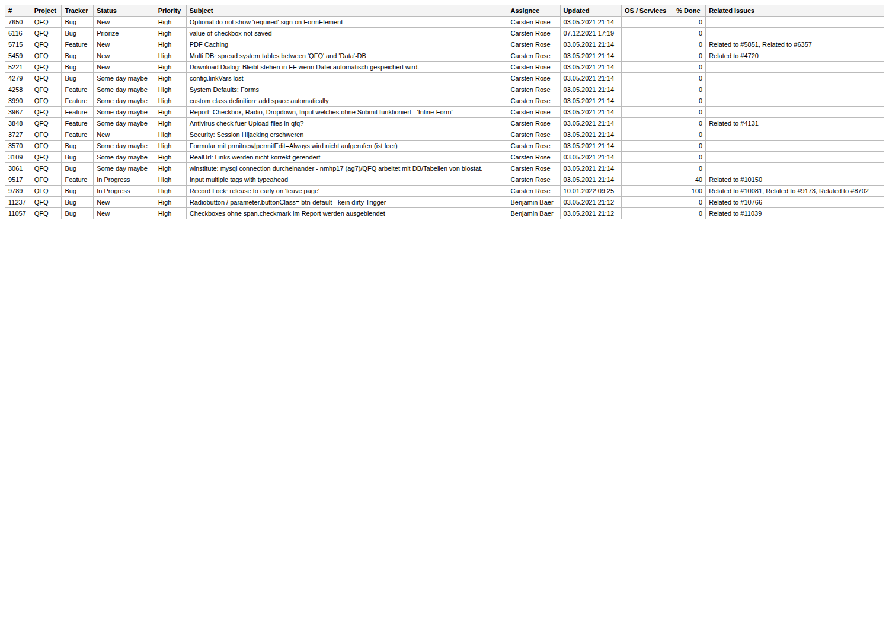| # | Project | Tracker | Status | Priority | Subject | Assignee | Updated | OS / Services | % Done | Related issues |
| --- | --- | --- | --- | --- | --- | --- | --- | --- | --- | --- |
| 7650 | QFQ | Bug | New | High | Optional do not show 'required' sign on FormElement | Carsten Rose | 03.05.2021 21:14 | | 0 | |
| 6116 | QFQ | Bug | Priorize | High | value of checkbox not saved | Carsten Rose | 07.12.2021 17:19 | | 0 | |
| 5715 | QFQ | Feature | New | High | PDF Caching | Carsten Rose | 03.05.2021 21:14 | | 0 | Related to #5851, Related to #6357 |
| 5459 | QFQ | Bug | New | High | Multi DB: spread system tables between 'QFQ' and 'Data'-DB | Carsten Rose | 03.05.2021 21:14 | | 0 | Related to #4720 |
| 5221 | QFQ | Bug | New | High | Download Dialog: Bleibt stehen in FF wenn Datei automatisch gespeichert wird. | Carsten Rose | 03.05.2021 21:14 | | 0 | |
| 4279 | QFQ | Bug | Some day maybe | High | config.linkVars lost | Carsten Rose | 03.05.2021 21:14 | | 0 | |
| 4258 | QFQ | Feature | Some day maybe | High | System Defaults: Forms | Carsten Rose | 03.05.2021 21:14 | | 0 | |
| 3990 | QFQ | Feature | Some day maybe | High | custom class definition: add space automatically | Carsten Rose | 03.05.2021 21:14 | | 0 | |
| 3967 | QFQ | Feature | Some day maybe | High | Report: Checkbox, Radio, Dropdown, Input welches ohne Submit funktioniert - 'Inline-Form' | Carsten Rose | 03.05.2021 21:14 | | 0 | |
| 3848 | QFQ | Feature | Some day maybe | High | Antivirus check fuer Upload files in qfq? | Carsten Rose | 03.05.2021 21:14 | | 0 | Related to #4131 |
| 3727 | QFQ | Feature | New | High | Security: Session Hijacking erschweren | Carsten Rose | 03.05.2021 21:14 | | 0 | |
| 3570 | QFQ | Bug | Some day maybe | High | Formular mit prmitnew/permitEdit=Always wird nicht aufgerufen (ist leer) | Carsten Rose | 03.05.2021 21:14 | | 0 | |
| 3109 | QFQ | Bug | Some day maybe | High | RealUrl: Links werden nicht korrekt gerendert | Carsten Rose | 03.05.2021 21:14 | | 0 | |
| 3061 | QFQ | Bug | Some day maybe | High | winstitute: mysql connection durcheinander - nmhp17 (ag7)/QFQ arbeitet mit DB/Tabellen von biostat. | Carsten Rose | 03.05.2021 21:14 | | 0 | |
| 9517 | QFQ | Feature | In Progress | High | Input multiple tags with typeahead | Carsten Rose | 03.05.2021 21:14 | | 40 | Related to #10150 |
| 9789 | QFQ | Bug | In Progress | High | Record Lock: release to early on 'leave page' | Carsten Rose | 10.01.2022 09:25 | | 100 | Related to #10081, Related to #9173, Related to #8702 |
| 11237 | QFQ | Bug | New | High | Radiobutton / parameter.buttonClass= btn-default - kein dirty Trigger | Benjamin Baer | 03.05.2021 21:12 | | 0 | Related to #10766 |
| 11057 | QFQ | Bug | New | High | Checkboxes ohne span.checkmark im Report werden ausgeblendet | Benjamin Baer | 03.05.2021 21:12 | | 0 | Related to #11039 |